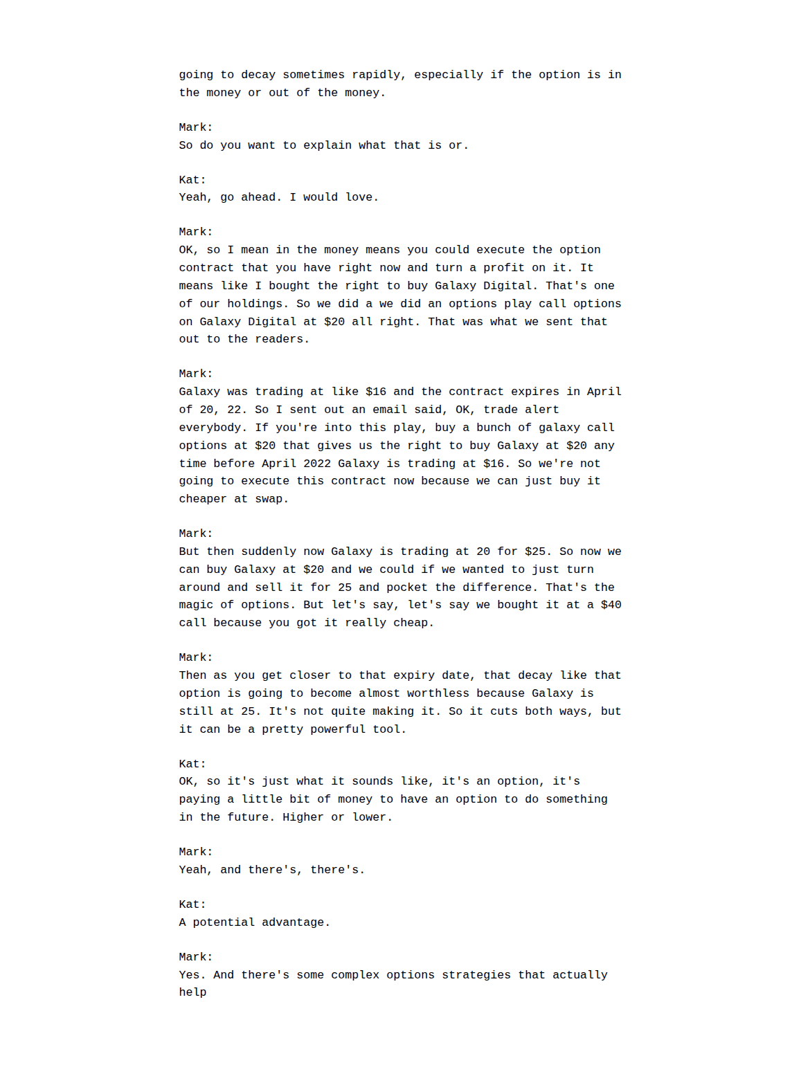going to decay sometimes rapidly, especially if the option is in the money or out of the money.
Mark:
So do you want to explain what that is or.
Kat:
Yeah, go ahead. I would love.
Mark:
OK, so I mean in the money means you could execute the option contract that you have right now and turn a profit on it. It means like I bought the right to buy Galaxy Digital. That's one of our holdings. So we did a we did an options play call options on Galaxy Digital at $20 all right. That was what we sent that out to the readers.
Mark:
Galaxy was trading at like $16 and the contract expires in April of 20, 22. So I sent out an email said, OK, trade alert everybody. If you're into this play, buy a bunch of galaxy call options at $20 that gives us the right to buy Galaxy at $20 any time before April 2022 Galaxy is trading at $16. So we're not going to execute this contract now because we can just buy it cheaper at swap.
Mark:
But then suddenly now Galaxy is trading at 20 for $25. So now we can buy Galaxy at $20 and we could if we wanted to just turn around and sell it for 25 and pocket the difference. That's the magic of options. But let's say, let's say we bought it at a $40 call because you got it really cheap.
Mark:
Then as you get closer to that expiry date, that decay like that option is going to become almost worthless because Galaxy is still at 25. It's not quite making it. So it cuts both ways, but it can be a pretty powerful tool.
Kat:
OK, so it's just what it sounds like, it's an option, it's paying a little bit of money to have an option to do something in the future. Higher or lower.
Mark:
Yeah, and there's, there's.
Kat:
A potential advantage.
Mark:
Yes. And there's some complex options strategies that actually help